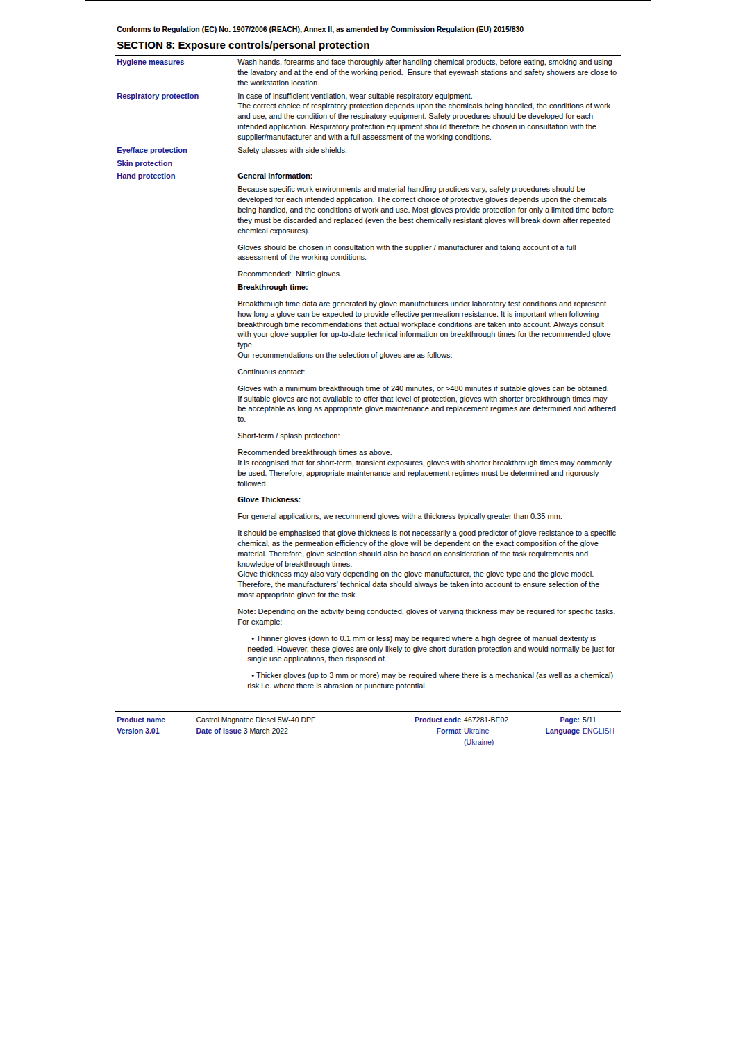Conforms to Regulation (EC) No. 1907/2006 (REACH), Annex II, as amended by Commission Regulation (EU) 2015/830
SECTION 8: Exposure controls/personal protection
| Hygiene measures | Wash hands, forearms and face thoroughly after handling chemical products, before eating, smoking and using the lavatory and at the end of the working period. Ensure that eyewash stations and safety showers are close to the workstation location. |
| Respiratory protection | In case of insufficient ventilation, wear suitable respiratory equipment. The correct choice of respiratory protection depends upon the chemicals being handled, the conditions of work and use, and the condition of the respiratory equipment. Safety procedures should be developed for each intended application. Respiratory protection equipment should therefore be chosen in consultation with the supplier/manufacturer and with a full assessment of the working conditions. |
| Eye/face protection | Safety glasses with side shields. |
| Skin protection | |
| Hand protection | General Information: Because specific work environments and material handling practices vary, safety procedures should be developed for each intended application. The correct choice of protective gloves depends upon the chemicals being handled, and the conditions of work and use. Most gloves provide protection for only a limited time before they must be discarded and replaced (even the best chemically resistant gloves will break down after repeated chemical exposures). Gloves should be chosen in consultation with the supplier / manufacturer and taking account of a full assessment of the working conditions. Recommended: Nitrile gloves. Breakthrough time: Breakthrough time data are generated by glove manufacturers under laboratory test conditions and represent how long a glove can be expected to provide effective permeation resistance. It is important when following breakthrough time recommendations that actual workplace conditions are taken into account. Always consult with your glove supplier for up-to-date technical information on breakthrough times for the recommended glove type. Our recommendations on the selection of gloves are as follows: Continuous contact: Gloves with a minimum breakthrough time of 240 minutes, or >480 minutes if suitable gloves can be obtained. If suitable gloves are not available to offer that level of protection, gloves with shorter breakthrough times may be acceptable as long as appropriate glove maintenance and replacement regimes are determined and adhered to. Short-term / splash protection: Recommended breakthrough times as above. It is recognised that for short-term, transient exposures, gloves with shorter breakthrough times may commonly be used. Therefore, appropriate maintenance and replacement regimes must be determined and rigorously followed. Glove Thickness: For general applications, we recommend gloves with a thickness typically greater than 0.35 mm. It should be emphasised that glove thickness is not necessarily a good predictor of glove resistance to a specific chemical, as the permeation efficiency of the glove will be dependent on the exact composition of the glove material. Therefore, glove selection should also be based on consideration of the task requirements and knowledge of breakthrough times. Glove thickness may also vary depending on the glove manufacturer, the glove type and the glove model. Therefore, the manufacturers' technical data should always be taken into account to ensure selection of the most appropriate glove for the task. Note: Depending on the activity being conducted, gloves of varying thickness may be required for specific tasks. For example: • Thinner gloves (down to 0.1 mm or less) may be required where a high degree of manual dexterity is needed. However, these gloves are only likely to give short duration protection and would normally be just for single use applications, then disposed of. • Thicker gloves (up to 3 mm or more) may be required where there is a mechanical (as well as a chemical) risk i.e. where there is abrasion or puncture potential. |
| Product name | Castrol Magnatec Diesel 5W-40 DPF | Product code | 467281-BE02 | Page: | 5/11 |
| Version 3.01 | Date of issue 3 March 2022 | Format | Ukraine | Language | ENGLISH |
| | | | (Ukraine) | | |